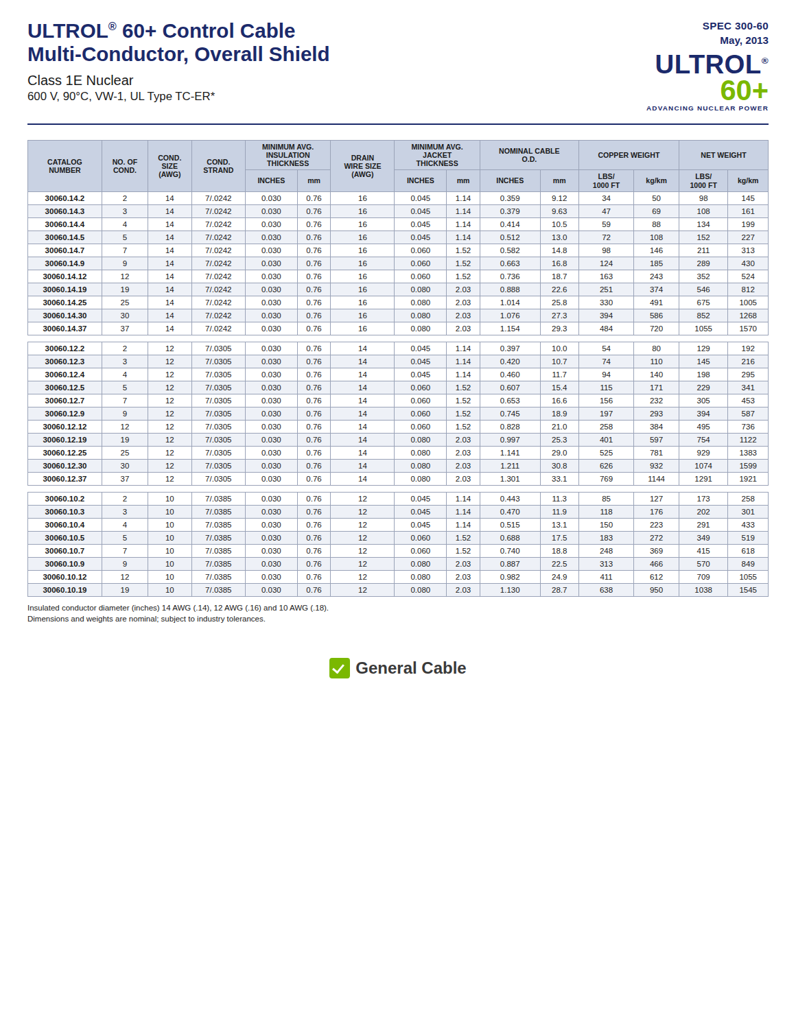ULTROL® 60+ Control Cable
Multi-Conductor, Overall Shield
Class 1E Nuclear
600 V, 90°C, VW-1, UL Type TC-ER*
SPEC 300-60
May, 2013
ULTROL®
60+
ADVANCING NUCLEAR POWER
| CATALOG NUMBER | NO. OF COND. | COND. SIZE (AWG) | COND. STRAND | MINIMUM AVG. INSULATION THICKNESS | DRAIN WIRE SIZE (AWG) | MINIMUM AVG. JACKET THICKNESS | NOMINAL CABLE O.D. | COPPER WEIGHT | NET WEIGHT |
| --- | --- | --- | --- | --- | --- | --- | --- | --- | --- |
| INCHES | mm | INCHES | mm | INCHES | mm | LBS/ 1000 FT | kg/km | LBS/ 1000 FT | kg/km |
| 30060.14.2 | 2 | 14 | 7/.0242 | 0.030 | 0.76 | 16 | 0.045 | 1.14 | 0.359 | 9.12 | 34 | 50 | 98 | 145 |
| 30060.14.3 | 3 | 14 | 7/.0242 | 0.030 | 0.76 | 16 | 0.045 | 1.14 | 0.379 | 9.63 | 47 | 69 | 108 | 161 |
| 30060.14.4 | 4 | 14 | 7/.0242 | 0.030 | 0.76 | 16 | 0.045 | 1.14 | 0.414 | 10.5 | 59 | 88 | 134 | 199 |
| 30060.14.5 | 5 | 14 | 7/.0242 | 0.030 | 0.76 | 16 | 0.045 | 1.14 | 0.512 | 13.0 | 72 | 108 | 152 | 227 |
| 30060.14.7 | 7 | 14 | 7/.0242 | 0.030 | 0.76 | 16 | 0.060 | 1.52 | 0.582 | 14.8 | 98 | 146 | 211 | 313 |
| 30060.14.9 | 9 | 14 | 7/.0242 | 0.030 | 0.76 | 16 | 0.060 | 1.52 | 0.663 | 16.8 | 124 | 185 | 289 | 430 |
| 30060.14.12 | 12 | 14 | 7/.0242 | 0.030 | 0.76 | 16 | 0.060 | 1.52 | 0.736 | 18.7 | 163 | 243 | 352 | 524 |
| 30060.14.19 | 19 | 14 | 7/.0242 | 0.030 | 0.76 | 16 | 0.080 | 2.03 | 0.888 | 22.6 | 251 | 374 | 546 | 812 |
| 30060.14.25 | 25 | 14 | 7/.0242 | 0.030 | 0.76 | 16 | 0.080 | 2.03 | 1.014 | 25.8 | 330 | 491 | 675 | 1005 |
| 30060.14.30 | 30 | 14 | 7/.0242 | 0.030 | 0.76 | 16 | 0.080 | 2.03 | 1.076 | 27.3 | 394 | 586 | 852 | 1268 |
| 30060.14.37 | 37 | 14 | 7/.0242 | 0.030 | 0.76 | 16 | 0.080 | 2.03 | 1.154 | 29.3 | 484 | 720 | 1055 | 1570 |
| 30060.12.2 | 2 | 12 | 7/.0305 | 0.030 | 0.76 | 14 | 0.045 | 1.14 | 0.397 | 10.0 | 54 | 80 | 129 | 192 |
| 30060.12.3 | 3 | 12 | 7/.0305 | 0.030 | 0.76 | 14 | 0.045 | 1.14 | 0.420 | 10.7 | 74 | 110 | 145 | 216 |
| 30060.12.4 | 4 | 12 | 7/.0305 | 0.030 | 0.76 | 14 | 0.045 | 1.14 | 0.460 | 11.7 | 94 | 140 | 198 | 295 |
| 30060.12.5 | 5 | 12 | 7/.0305 | 0.030 | 0.76 | 14 | 0.060 | 1.52 | 0.607 | 15.4 | 115 | 171 | 229 | 341 |
| 30060.12.7 | 7 | 12 | 7/.0305 | 0.030 | 0.76 | 14 | 0.060 | 1.52 | 0.653 | 16.6 | 156 | 232 | 305 | 453 |
| 30060.12.9 | 9 | 12 | 7/.0305 | 0.030 | 0.76 | 14 | 0.060 | 1.52 | 0.745 | 18.9 | 197 | 293 | 394 | 587 |
| 30060.12.12 | 12 | 12 | 7/.0305 | 0.030 | 0.76 | 14 | 0.060 | 1.52 | 0.828 | 21.0 | 258 | 384 | 495 | 736 |
| 30060.12.19 | 19 | 12 | 7/.0305 | 0.030 | 0.76 | 14 | 0.080 | 2.03 | 0.997 | 25.3 | 401 | 597 | 754 | 1122 |
| 30060.12.25 | 25 | 12 | 7/.0305 | 0.030 | 0.76 | 14 | 0.080 | 2.03 | 1.141 | 29.0 | 525 | 781 | 929 | 1383 |
| 30060.12.30 | 30 | 12 | 7/.0305 | 0.030 | 0.76 | 14 | 0.080 | 2.03 | 1.211 | 30.8 | 626 | 932 | 1074 | 1599 |
| 30060.12.37 | 37 | 12 | 7/.0305 | 0.030 | 0.76 | 14 | 0.080 | 2.03 | 1.301 | 33.1 | 769 | 1144 | 1291 | 1921 |
| 30060.10.2 | 2 | 10 | 7/.0385 | 0.030 | 0.76 | 12 | 0.045 | 1.14 | 0.443 | 11.3 | 85 | 127 | 173 | 258 |
| 30060.10.3 | 3 | 10 | 7/.0385 | 0.030 | 0.76 | 12 | 0.045 | 1.14 | 0.470 | 11.9 | 118 | 176 | 202 | 301 |
| 30060.10.4 | 4 | 10 | 7/.0385 | 0.030 | 0.76 | 12 | 0.045 | 1.14 | 0.515 | 13.1 | 150 | 223 | 291 | 433 |
| 30060.10.5 | 5 | 10 | 7/.0385 | 0.030 | 0.76 | 12 | 0.060 | 1.52 | 0.688 | 17.5 | 183 | 272 | 349 | 519 |
| 30060.10.7 | 7 | 10 | 7/.0385 | 0.030 | 0.76 | 12 | 0.060 | 1.52 | 0.740 | 18.8 | 248 | 369 | 415 | 618 |
| 30060.10.9 | 9 | 10 | 7/.0385 | 0.030 | 0.76 | 12 | 0.080 | 2.03 | 0.887 | 22.5 | 313 | 466 | 570 | 849 |
| 30060.10.12 | 12 | 10 | 7/.0385 | 0.030 | 0.76 | 12 | 0.080 | 2.03 | 0.982 | 24.9 | 411 | 612 | 709 | 1055 |
| 30060.10.19 | 19 | 10 | 7/.0385 | 0.030 | 0.76 | 12 | 0.080 | 2.03 | 1.130 | 28.7 | 638 | 950 | 1038 | 1545 |
Insulated conductor diameter (inches) 14 AWG (.14), 12 AWG (.16) and 10 AWG (.18).
Dimensions and weights are nominal; subject to industry tolerances.
General Cable